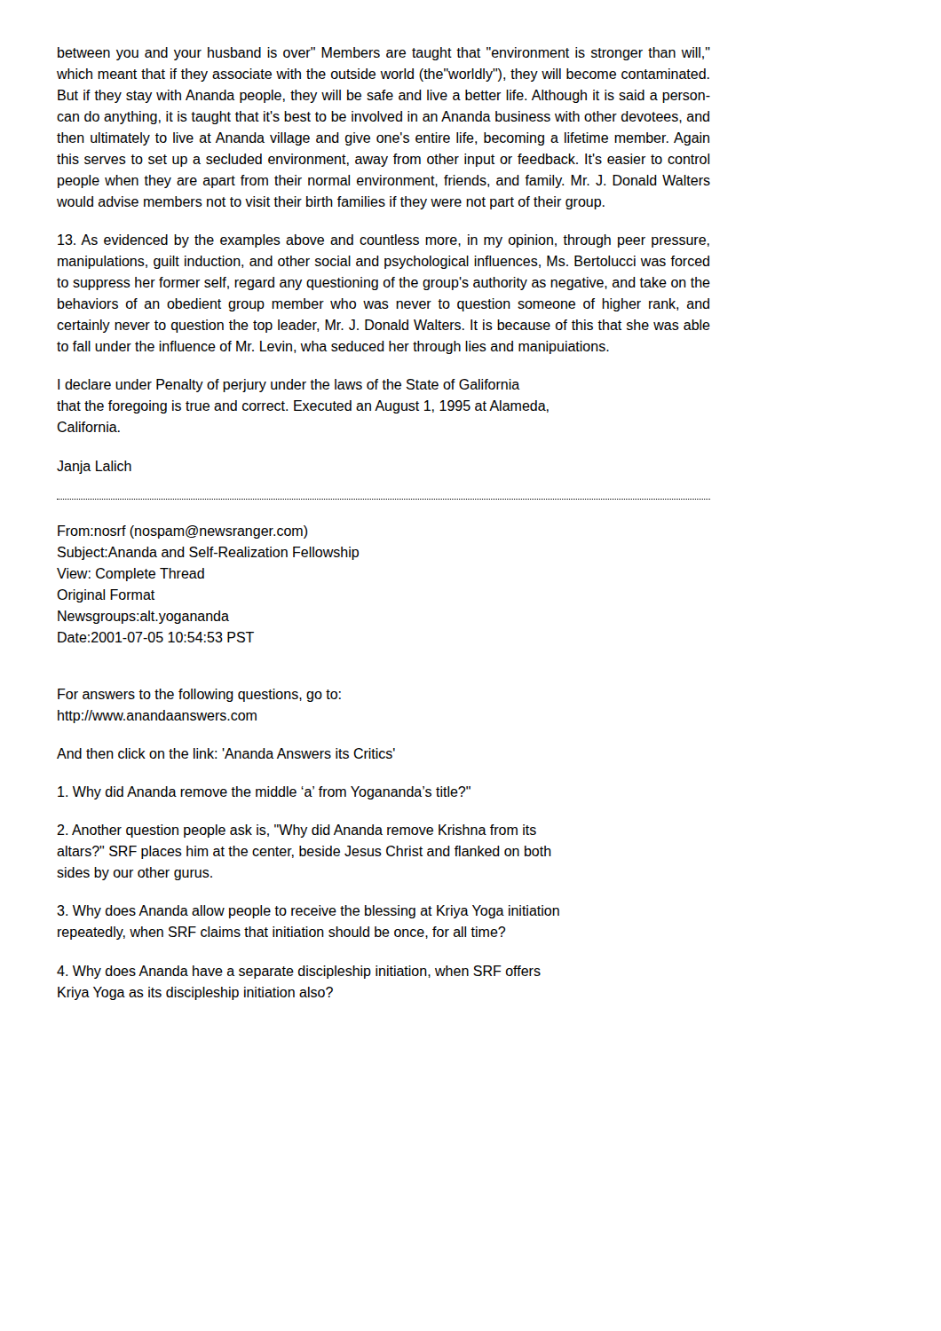between you and your husband is over" Members are taught that "environment is stronger than will," which meant that if they associate with the outside world (the"worldly"), they will become contaminated. But if they stay with Ananda people, they will be safe and live a better life. Although it is said a person- can do anything, it is taught that it's best to be involved in an Ananda business with other devotees, and then ultimately to live at Ananda village and give one's entire life, becoming a lifetime member. Again this serves to set up a secluded environment, away from other input or feedback. It's easier to control people when they are apart from their normal environment, friends, and family. Mr. J. Donald Walters would advise members not to visit their birth families if they were not part of their group.
13. As evidenced by the examples above and countless more, in my opinion, through peer pressure, manipulations, guilt induction, and other social and psychological influences, Ms. Bertolucci was forced to suppress her former self, regard any questioning of the group's authority as negative, and take on the behaviors of an obedient group member who was never to question someone of higher rank, and certainly never to question the top leader, Mr. J. Donald Walters. It is because of this that she was able to fall under the influence of Mr. Levin, wha seduced her through lies and manipuiations.
I declare under Penalty of perjury under the laws of the State of Galifornia
that the foregoing is true and correct. Executed an August 1, 1995 at Alameda,
California.
Janja Lalich
From:nosrf (nospam@newsranger.com)
Subject:Ananda and Self-Realization Fellowship
View: Complete Thread
Original Format
Newsgroups:alt.yogananda
Date:2001-07-05 10:54:53 PST
For answers to the following questions, go to:
http://www.anandaanswers.com
And then click on the link: 'Ananda Answers its Critics'
1. Why did Ananda remove the middle ‘a’ from Yogananda’s title?"
2. Another question people ask is, "Why did Ananda remove Krishna from its
altars?" SRF places him at the center, beside Jesus Christ and flanked on both
sides by our other gurus.
3. Why does Ananda allow people to receive the blessing at Kriya Yoga initiation
repeatedly, when SRF claims that initiation should be once, for all time?
4. Why does Ananda have a separate discipleship initiation, when SRF offers
Kriya Yoga as its discipleship initiation also?